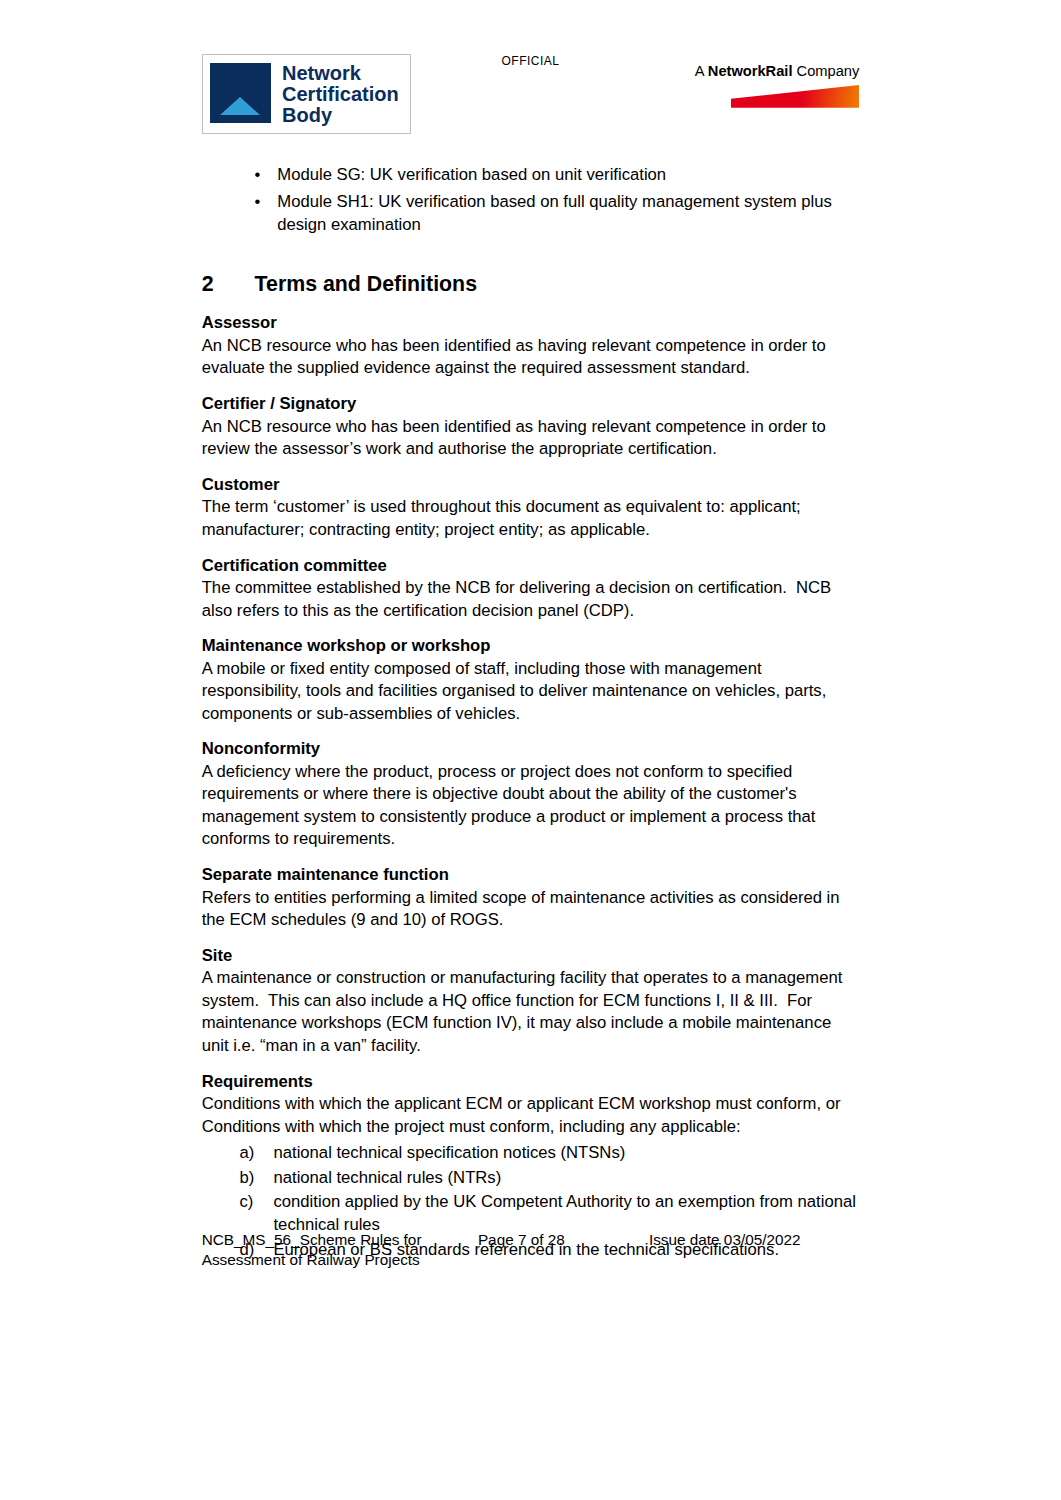OFFICIAL
Network
Certification
Body
A NetworkRail Company
Module SG: UK verification based on unit verification
Module SH1: UK verification based on full quality management system plus design examination
2 Terms and Definitions
Assessor
An NCB resource who has been identified as having relevant competence in order to evaluate the supplied evidence against the required assessment standard.
Certifier / Signatory
An NCB resource who has been identified as having relevant competence in order to review the assessor’s work and authorise the appropriate certification.
Customer
The term ‘customer’ is used throughout this document as equivalent to: applicant; manufacturer; contracting entity; project entity; as applicable.
Certification committee
The committee established by the NCB for delivering a decision on certification. NCB also refers to this as the certification decision panel (CDP).
Maintenance workshop or workshop
A mobile or fixed entity composed of staff, including those with management responsibility, tools and facilities organised to deliver maintenance on vehicles, parts, components or sub-assemblies of vehicles.
Nonconformity
A deficiency where the product, process or project does not conform to specified requirements or where there is objective doubt about the ability of the customer's management system to consistently produce a product or implement a process that conforms to requirements.
Separate maintenance function
Refers to entities performing a limited scope of maintenance activities as considered in the ECM schedules (9 and 10) of ROGS.
Site
A maintenance or construction or manufacturing facility that operates to a management system. This can also include a HQ office function for ECM functions I, II & III. For maintenance workshops (ECM function IV), it may also include a mobile maintenance unit i.e. “man in a van” facility.
Requirements
Conditions with which the applicant ECM or applicant ECM workshop must conform, or Conditions with which the project must conform, including any applicable:
national technical specification notices (NTSNs)
national technical rules (NTRs)
condition applied by the UK Competent Authority to an exemption from national technical rules
European or BS standards referenced in the technical specifications.
NCB_MS_56_Scheme Rules for Assessment of Railway Projects
Page 7 of 28
Issue date 03/05/2022